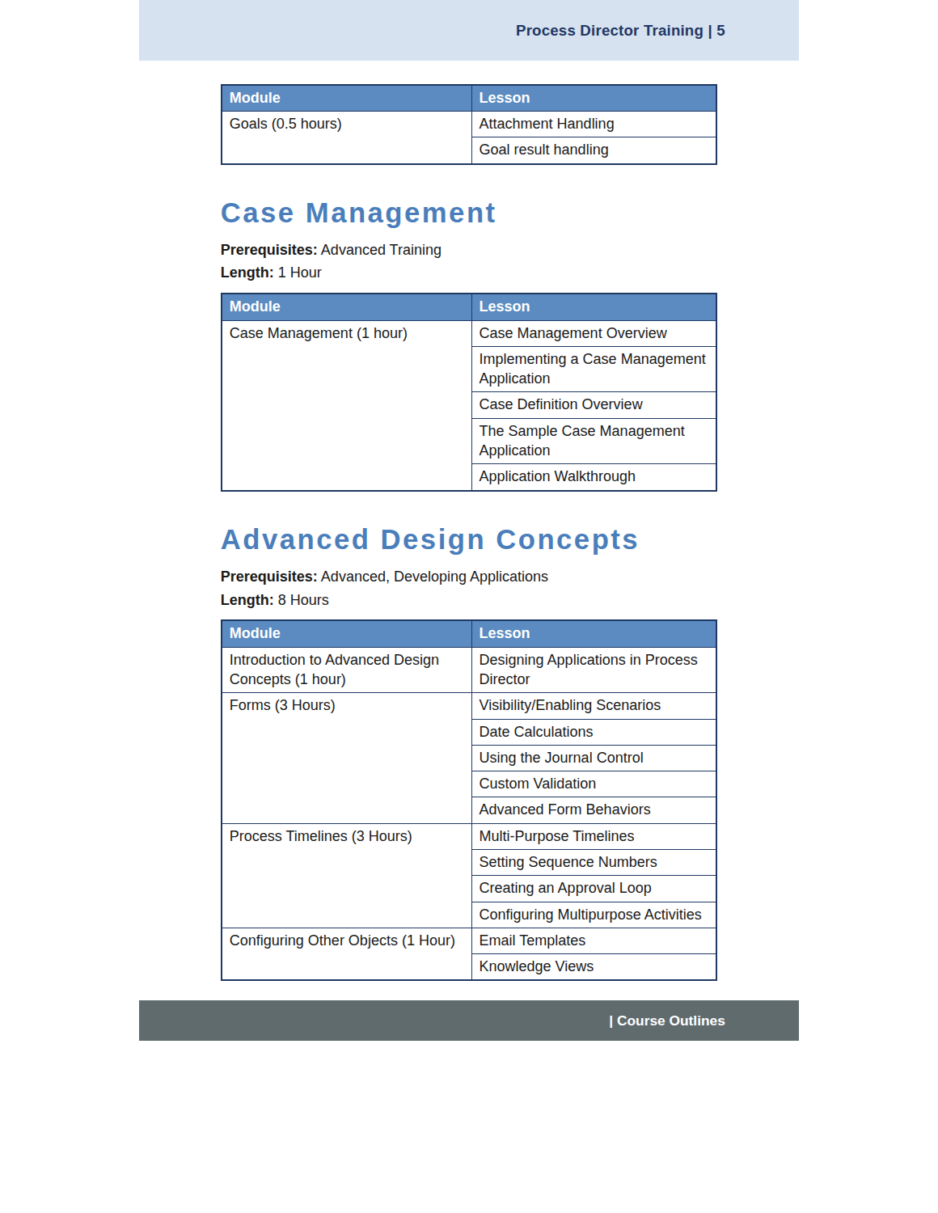Process Director Training | 5
| Module | Lesson |
| --- | --- |
| Goals (0.5 hours) | Attachment Handling |
| Goal result handling |
Case Management
Prerequisites: Advanced Training
Length: 1 Hour
| Module | Lesson |
| --- | --- |
| Case Management (1 hour) | Case Management Overview |
| Implementing a Case Management Application |
| Case Definition Overview |
| The Sample Case Management Application |
| Application Walkthrough |
Advanced Design Concepts
Prerequisites: Advanced, Developing Applications
Length: 8 Hours
| Module | Lesson |
| --- | --- |
| Introduction to Advanced Design Concepts (1 hour) | Designing Applications in Process Director |
| Forms (3 Hours) | Visibility/Enabling Scenarios |
| Date Calculations |
| Using the Journal Control |
| Custom Validation |
| Advanced Form Behaviors |
| Process Timelines (3 Hours) | Multi-Purpose Timelines |
| Setting Sequence Numbers |
| Creating an Approval Loop |
| Configuring Multipurpose Activities |
| Configuring Other Objects (1 Hour) | Email Templates |
| Knowledge Views |
| Course Outlines